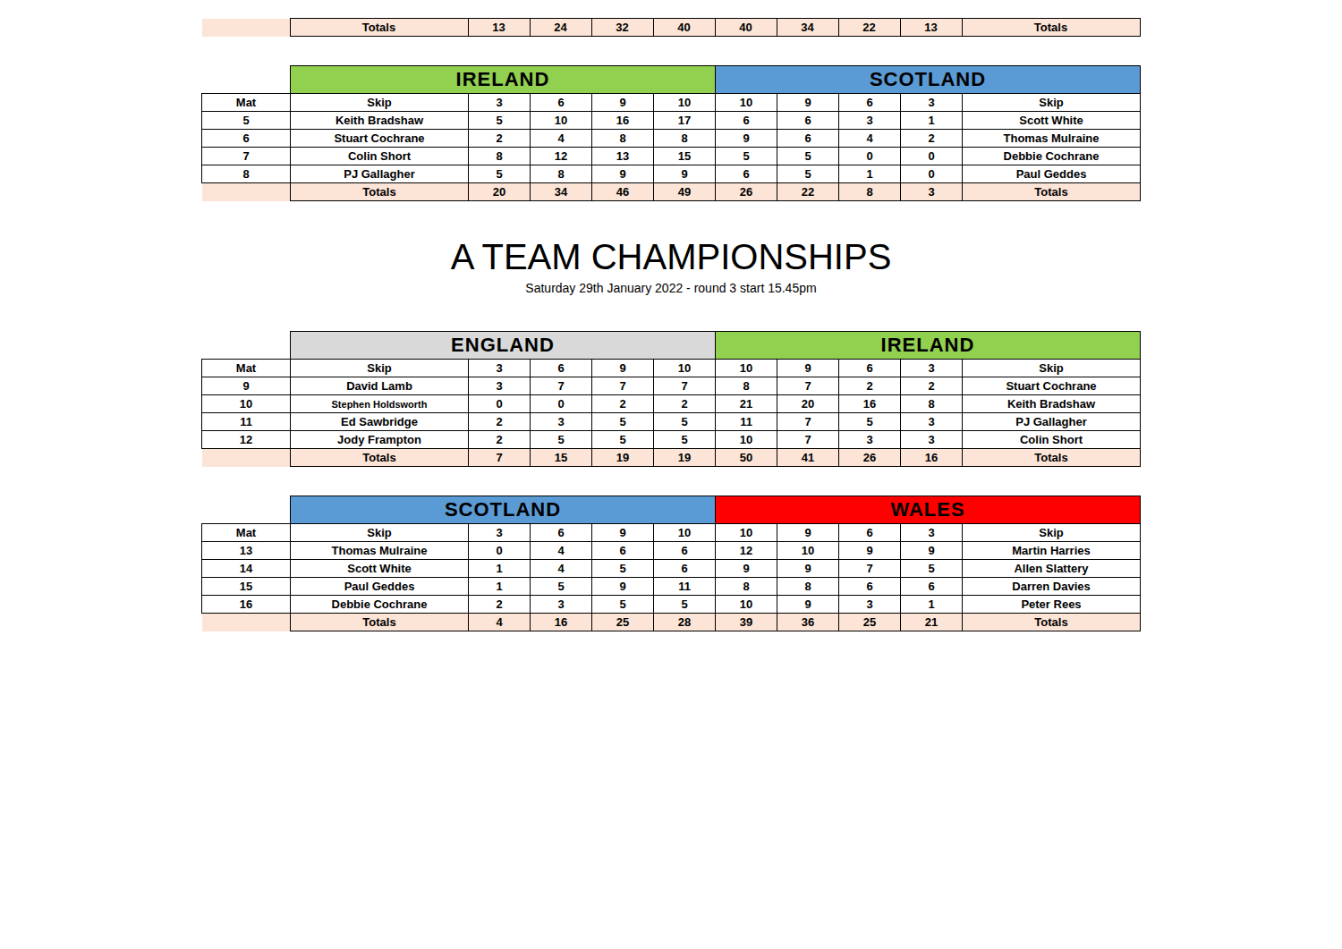| | Totals | 13 | 24 | 32 | 40 | 40 | 34 | 22 | 13 | Totals |
| | IRELAND | SCOTLAND |
| Mat | Skip | 3 | 6 | 9 | 10 | 10 | 9 | 6 | 3 | Skip |
| 5 | Keith Bradshaw | 5 | 10 | 16 | 17 | 6 | 6 | 3 | 1 | Scott White |
| 6 | Stuart Cochrane | 2 | 4 | 8 | 8 | 9 | 6 | 4 | 2 | Thomas Mulraine |
| 7 | Colin Short | 8 | 12 | 13 | 15 | 5 | 5 | 0 | 0 | Debbie Cochrane |
| 8 | PJ Gallagher | 5 | 8 | 9 | 9 | 6 | 5 | 1 | 0 | Paul Geddes |
| | Totals | 20 | 34 | 46 | 49 | 26 | 22 | 8 | 3 | Totals |
A TEAM CHAMPIONSHIPS
Saturday 29th January 2022 - round 3 start 15.45pm
| | ENGLAND | IRELAND |
| Mat | Skip | 3 | 6 | 9 | 10 | 10 | 9 | 6 | 3 | Skip |
| 9 | David Lamb | 3 | 7 | 7 | 7 | 8 | 7 | 2 | 2 | Stuart Cochrane |
| 10 | Stephen Holdsworth | 0 | 0 | 2 | 2 | 21 | 20 | 16 | 8 | Keith Bradshaw |
| 11 | Ed Sawbridge | 2 | 3 | 5 | 5 | 11 | 7 | 5 | 3 | PJ Gallagher |
| 12 | Jody Frampton | 2 | 5 | 5 | 5 | 10 | 7 | 3 | 3 | Colin Short |
| | Totals | 7 | 15 | 19 | 19 | 50 | 41 | 26 | 16 | Totals |
| | SCOTLAND | WALES |
| Mat | Skip | 3 | 6 | 9 | 10 | 10 | 9 | 6 | 3 | Skip |
| 13 | Thomas Mulraine | 0 | 4 | 6 | 6 | 12 | 10 | 9 | 9 | Martin Harries |
| 14 | Scott White | 1 | 4 | 5 | 6 | 9 | 9 | 7 | 5 | Allen Slattery |
| 15 | Paul Geddes | 1 | 5 | 9 | 11 | 8 | 8 | 6 | 6 | Darren Davies |
| 16 | Debbie Cochrane | 2 | 3 | 5 | 5 | 10 | 9 | 3 | 1 | Peter Rees |
| | Totals | 4 | 16 | 25 | 28 | 39 | 36 | 25 | 21 | Totals |